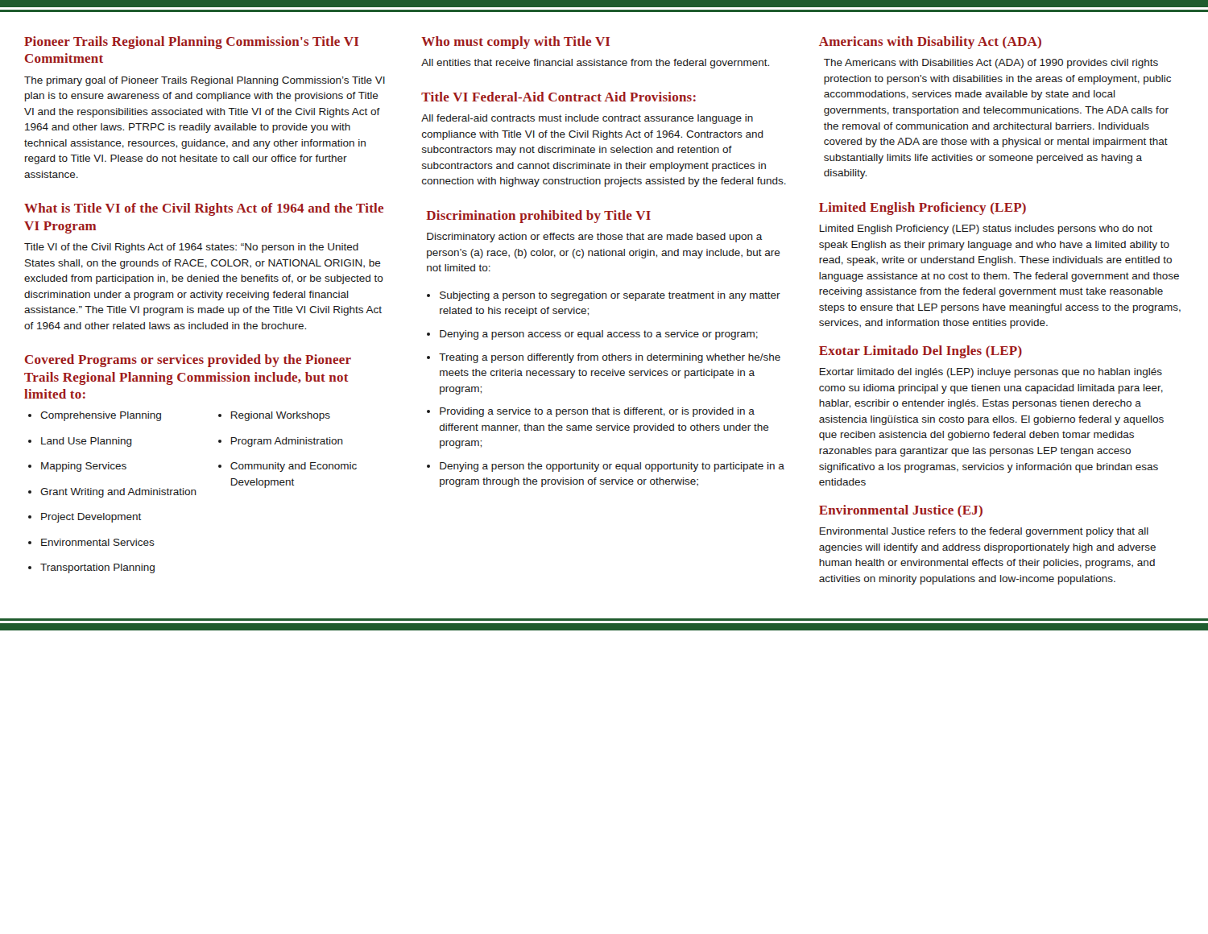Pioneer Trails Regional Planning Commission's Title VI Commitment
The primary goal of Pioneer Trails Regional Planning Commission’s Title VI plan is to ensure awareness of and compliance with the provisions of Title VI and the responsibilities associated with Title VI of the Civil Rights Act of 1964 and other laws. PTRPC is readily available to provide you with technical assistance, resources, guidance, and any other information in regard to Title VI. Please do not hesitate to call our office for further assistance.
What is Title VI of the Civil Rights Act of 1964 and the Title VI Program
Title VI of the Civil Rights Act of 1964 states: “No person in the United States shall, on the grounds of RACE, COLOR, or NATIONAL ORIGIN, be excluded from participation in, be denied the benefits of, or be subjected to discrimination under a program or activity receiving federal financial assistance.” The Title VI program is made up of the Title VI Civil Rights Act of 1964 and other related laws as included in the brochure.
Covered Programs or services provided by the Pioneer Trails Regional Planning Commission include, but not limited to:
Comprehensive Planning
Land Use Planning
Mapping Services
Grant Writing and Administration
Project Development
Environmental Services
Transportation Planning
Regional Workshops
Program Administration
Community and Economic Development
Who must comply with Title VI
All entities that receive financial assistance from the federal government.
Title VI Federal-Aid Contract Aid Provisions:
All federal-aid contracts must include contract assurance language in compliance with Title VI of the Civil Rights Act of 1964. Contractors and subcontractors may not discriminate in selection and retention of subcontractors and cannot discriminate in their employment practices in connection with highway construction projects assisted by the federal funds.
Discrimination prohibited by Title VI
Discriminatory action or effects are those that are made based upon a person’s (a) race, (b) color, or (c) national origin, and may include, but are not limited to:
Subjecting a person to segregation or separate treatment in any matter related to his receipt of service;
Denying a person access or equal access to a service or program;
Treating a person differently from others in determining whether he/she meets the criteria necessary to receive services or participate in a program;
Providing a service to a person that is different, or is provided in a different manner, than the same service provided to others under the program;
Denying a person the opportunity or equal opportunity to participate in a program through the provision of service or otherwise;
Americans with Disability Act (ADA)
The Americans with Disabilities Act (ADA) of 1990 provides civil rights protection to person's with disabilities in the areas of employment, public accommodations, services made available by state and local governments, transportation and telecommunications. The ADA calls for the removal of communication and architectural barriers. Individuals covered by the ADA are those with a physical or mental impairment that substantially limits life activities or someone perceived as having a disability.
Limited English Proficiency (LEP)
Limited English Proficiency (LEP) status includes persons who do not speak English as their primary language and who have a limited ability to read, speak, write or understand English. These individuals are entitled to language assistance at no cost to them. The federal government and those receiving assistance from the federal government must take reasonable steps to ensure that LEP persons have meaningful access to the programs, services, and information those entities provide.
Exotar Limitado Del Ingles (LEP)
Exortar limitado del inglés (LEP) incluye personas que no hablan inglés como su idioma principal y que tienen una capacidad limitada para leer, hablar, escribir o entender inglés. Estas personas tienen derecho a asistencia lingüística sin costo para ellos. El gobierno federal y aquellos que reciben asistencia del gobierno federal deben tomar medidas razonables para garantizar que las personas LEP tengan acceso significativo a los programas, servicios y información que brindan esas entidades
Environmental Justice (EJ)
Environmental Justice refers to the federal government policy that all agencies will identify and address disproportionately high and adverse human health or environmental effects of their policies, programs, and activities on minority populations and low-income populations.